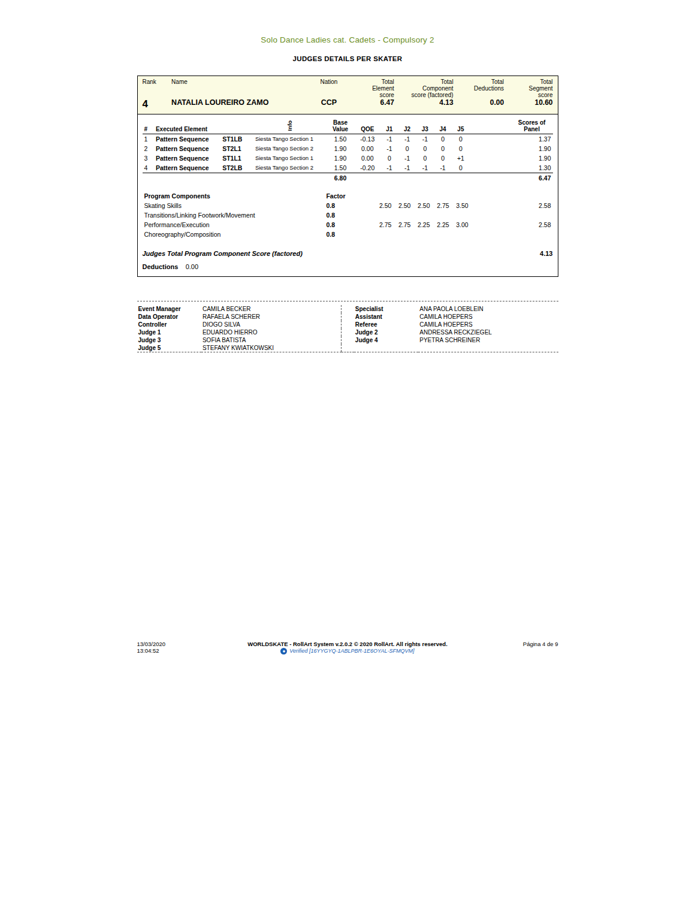Solo Dance Ladies cat. Cadets - Compulsory 2
JUDGES DETAILS PER SKATER
| Rank | Name | Nation | Total Element score | Total Component score (factored) | Total Deductions | Total Segment score |
| 4 | NATALIA LOUREIRO ZAMO | CCP | 6.47 | 4.13 | 0.00 | 10.60 |
| # | Executed Element | | Info | Base Value | QOE | J1 | J2 | J3 | J4 | J5 | | Scores of Panel |
| --- | --- | --- | --- | --- | --- | --- | --- | --- | --- | --- | --- | --- |
| 1 | Pattern Sequence | ST1LB | Siesta Tango Section 1 | 1.50 | -0.13 | -1 | -1 | -1 | 0 | 0 | | 1.37 |
| 2 | Pattern Sequence | ST2L1 | Siesta Tango Section 2 | 1.90 | 0.00 | -1 | 0 | 0 | 0 | 0 | | 1.90 |
| 3 | Pattern Sequence | ST1L1 | Siesta Tango Section 1 | 1.90 | 0.00 | 0 | -1 | 0 | 0 | +1 | | 1.90 |
| 4 | Pattern Sequence | ST2LB | Siesta Tango Section 2 | 1.50 | -0.20 | -1 | -1 | -1 | -1 | 0 | | 1.30 |
| | | | | 6.80 | | | | | | | | 6.47 |
| Program Components | Factor | | | | | | | | |
| --- | --- | --- | --- | --- | --- | --- | --- | --- | --- |
| Skating Skills | 0.8 | | 2.50 | 2.50 | 2.50 | 2.75 | 3.50 | | 2.58 |
| Transitions/Linking Footwork/Movement | 0.8 | | | | | | | | |
| Performance/Execution | 0.8 | | 2.75 | 2.75 | 2.25 | 2.25 | 3.00 | | 2.58 |
| Choreography/Composition | 0.8 | | | | | | | | |
4.13 Judges Total Program Component Score (factored)
Deductions 0.00
| Event Manager | CAMILA BECKER | | Specialist | ANA PAOLA LOEBLEIN |
| Data Operator | RAFAELA SCHERER | | Assistant | CAMILA HOEPERS |
| Controller | DIOGO SILVA | | Referee | CAMILA HOEPERS |
| Judge 1 | EDUARDO HIERRO | | Judge 2 | ANDRESSA RECKZIEGEL |
| Judge 3 | SOFIA BATISTA | | Judge 4 | PYETRA SCHREINER |
| Judge 5 | STEFANY KWIATKOWSKI | | | |
| 13/03/2020 | WORLDSKATE - RollArt System v.2.0.2 © 2020 RollArt. All rights reserved. | Página 4 de 9 |
| 13:04:52 | ● Verified [16YYGYQ-1ABLPBR-1E6OYAL-SFMQVM] | |